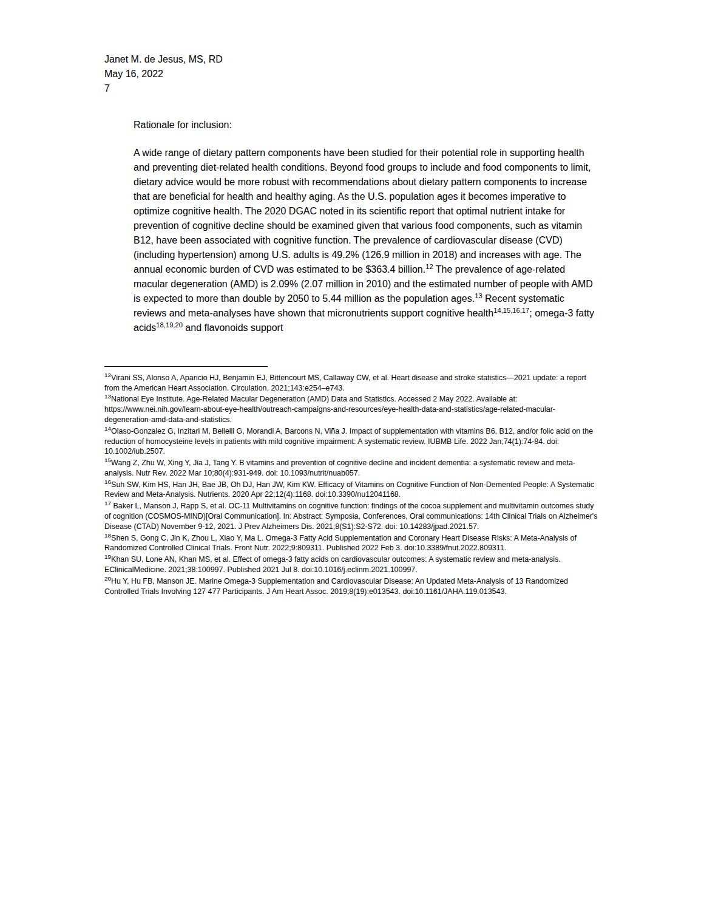Janet M. de Jesus, MS, RD
May 16, 2022
7
Rationale for inclusion:
A wide range of dietary pattern components have been studied for their potential role in supporting health and preventing diet-related health conditions. Beyond food groups to include and food components to limit, dietary advice would be more robust with recommendations about dietary pattern components to increase that are beneficial for health and healthy aging. As the U.S. population ages it becomes imperative to optimize cognitive health. The 2020 DGAC noted in its scientific report that optimal nutrient intake for prevention of cognitive decline should be examined given that various food components, such as vitamin B12, have been associated with cognitive function. The prevalence of cardiovascular disease (CVD) (including hypertension) among U.S. adults is 49.2% (126.9 million in 2018) and increases with age. The annual economic burden of CVD was estimated to be $363.4 billion.12 The prevalence of age-related macular degeneration (AMD) is 2.09% (2.07 million in 2010) and the estimated number of people with AMD is expected to more than double by 2050 to 5.44 million as the population ages.13 Recent systematic reviews and meta-analyses have shown that micronutrients support cognitive health14,15,16,17; omega-3 fatty acids18,19,20 and flavonoids support
12Virani SS, Alonso A, Aparicio HJ, Benjamin EJ, Bittencourt MS, Callaway CW, et al. Heart disease and stroke statistics—2021 update: a report from the American Heart Association. Circulation. 2021;143:e254–e743.
13National Eye Institute. Age-Related Macular Degeneration (AMD) Data and Statistics. Accessed 2 May 2022. Available at: https://www.nei.nih.gov/learn-about-eye-health/outreach-campaigns-and-resources/eye-health-data-and-statistics/age-related-macular-degeneration-amd-data-and-statistics.
14Olaso-Gonzalez G, Inzitari M, Bellelli G, Morandi A, Barcons N, Viña J. Impact of supplementation with vitamins B6, B12, and/or folic acid on the reduction of homocysteine levels in patients with mild cognitive impairment: A systematic review. IUBMB Life. 2022 Jan;74(1):74-84. doi: 10.1002/iub.2507.
15Wang Z, Zhu W, Xing Y, Jia J, Tang Y. B vitamins and prevention of cognitive decline and incident dementia: a systematic review and meta-analysis. Nutr Rev. 2022 Mar 10;80(4):931-949. doi: 10.1093/nutrit/nuab057.
16Suh SW, Kim HS, Han JH, Bae JB, Oh DJ, Han JW, Kim KW. Efficacy of Vitamins on Cognitive Function of Non-Demented People: A Systematic Review and Meta-Analysis. Nutrients. 2020 Apr 22;12(4):1168. doi:10.3390/nu12041168.
17 Baker L, Manson J, Rapp S, et al. OC-11 Multivitamins on cognitive function: findings of the cocoa supplement and multivitamin outcomes study of cognition (COSMOS-MIND)[Oral Communication]. In: Abstract: Symposia, Conferences, Oral communications: 14th Clinical Trials on Alzheimer's Disease (CTAD) November 9-12, 2021. J Prev Alzheimers Dis. 2021;8(S1):S2-S72. doi: 10.14283/jpad.2021.57.
18Shen S, Gong C, Jin K, Zhou L, Xiao Y, Ma L. Omega-3 Fatty Acid Supplementation and Coronary Heart Disease Risks: A Meta-Analysis of Randomized Controlled Clinical Trials. Front Nutr. 2022;9:809311. Published 2022 Feb 3. doi:10.3389/fnut.2022.809311.
19Khan SU, Lone AN, Khan MS, et al. Effect of omega-3 fatty acids on cardiovascular outcomes: A systematic review and meta-analysis. EClinicalMedicine. 2021;38:100997. Published 2021 Jul 8. doi:10.1016/j.eclinm.2021.100997.
20Hu Y, Hu FB, Manson JE. Marine Omega-3 Supplementation and Cardiovascular Disease: An Updated Meta-Analysis of 13 Randomized Controlled Trials Involving 127 477 Participants. J Am Heart Assoc. 2019;8(19):e013543. doi:10.1161/JAHA.119.013543.